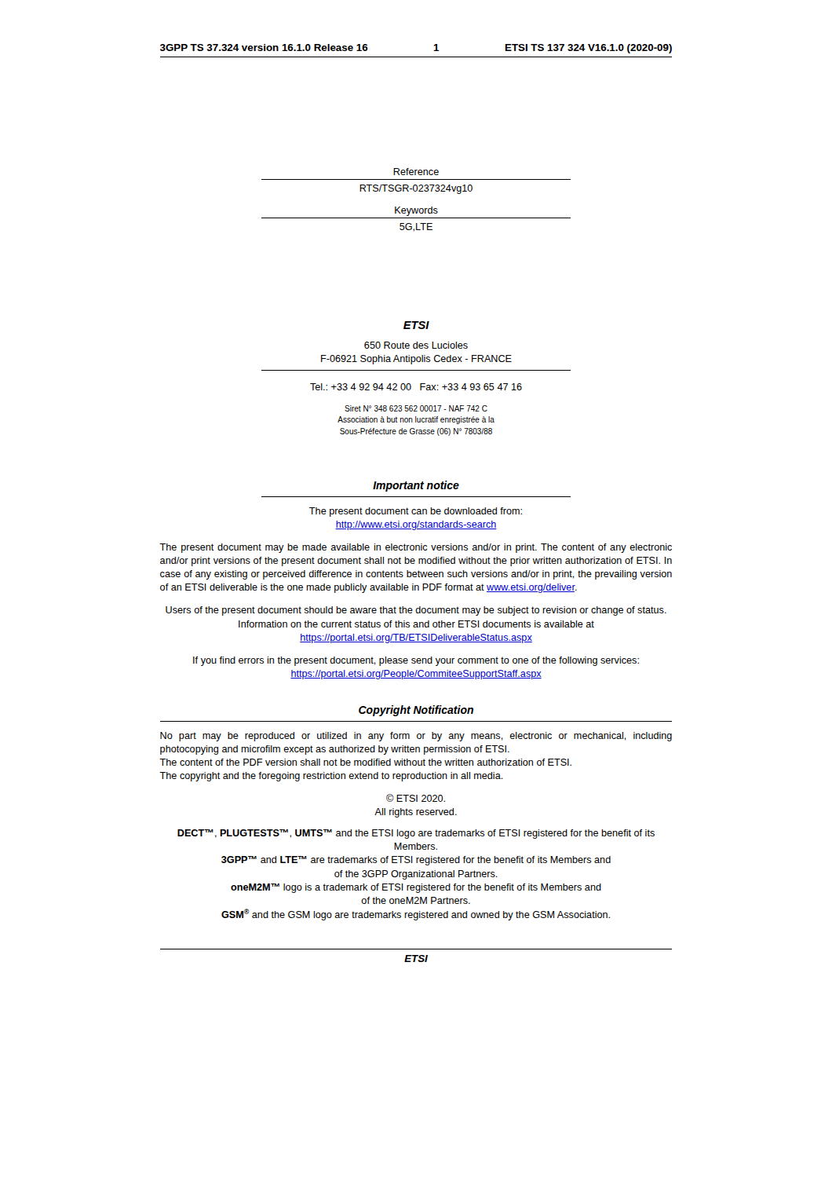3GPP TS 37.324 version 16.1.0 Release 16
1
ETSI TS 137 324 V16.1.0 (2020-09)
Reference
RTS/TSGR-0237324vg10
Keywords
5G,LTE
ETSI
650 Route des Lucioles
F-06921 Sophia Antipolis Cedex - FRANCE
Tel.: +33 4 92 94 42 00 Fax: +33 4 93 65 47 16
Siret N° 348 623 562 00017 - NAF 742 C
Association à but non lucratif enregistrée à la
Sous-Préfecture de Grasse (06) N° 7803/88
Important notice
The present document can be downloaded from:
http://www.etsi.org/standards-search
The present document may be made available in electronic versions and/or in print. The content of any electronic and/or print versions of the present document shall not be modified without the prior written authorization of ETSI. In case of any existing or perceived difference in contents between such versions and/or in print, the prevailing version of an ETSI deliverable is the one made publicly available in PDF format at www.etsi.org/deliver.
Users of the present document should be aware that the document may be subject to revision or change of status.
Information on the current status of this and other ETSI documents is available at
https://portal.etsi.org/TB/ETSIDeliverableStatus.aspx
If you find errors in the present document, please send your comment to one of the following services:
https://portal.etsi.org/People/CommiteeSupportStaff.aspx
Copyright Notification
No part may be reproduced or utilized in any form or by any means, electronic or mechanical, including photocopying and microfilm except as authorized by written permission of ETSI.
The content of the PDF version shall not be modified without the written authorization of ETSI.
The copyright and the foregoing restriction extend to reproduction in all media.
© ETSI 2020.
All rights reserved.
DECT™, PLUGTESTS™, UMTS™ and the ETSI logo are trademarks of ETSI registered for the benefit of its Members.
3GPP™ and LTE™ are trademarks of ETSI registered for the benefit of its Members and
of the 3GPP Organizational Partners.
oneM2M™ logo is a trademark of ETSI registered for the benefit of its Members and
of the oneM2M Partners.
GSM® and the GSM logo are trademarks registered and owned by the GSM Association.
ETSI